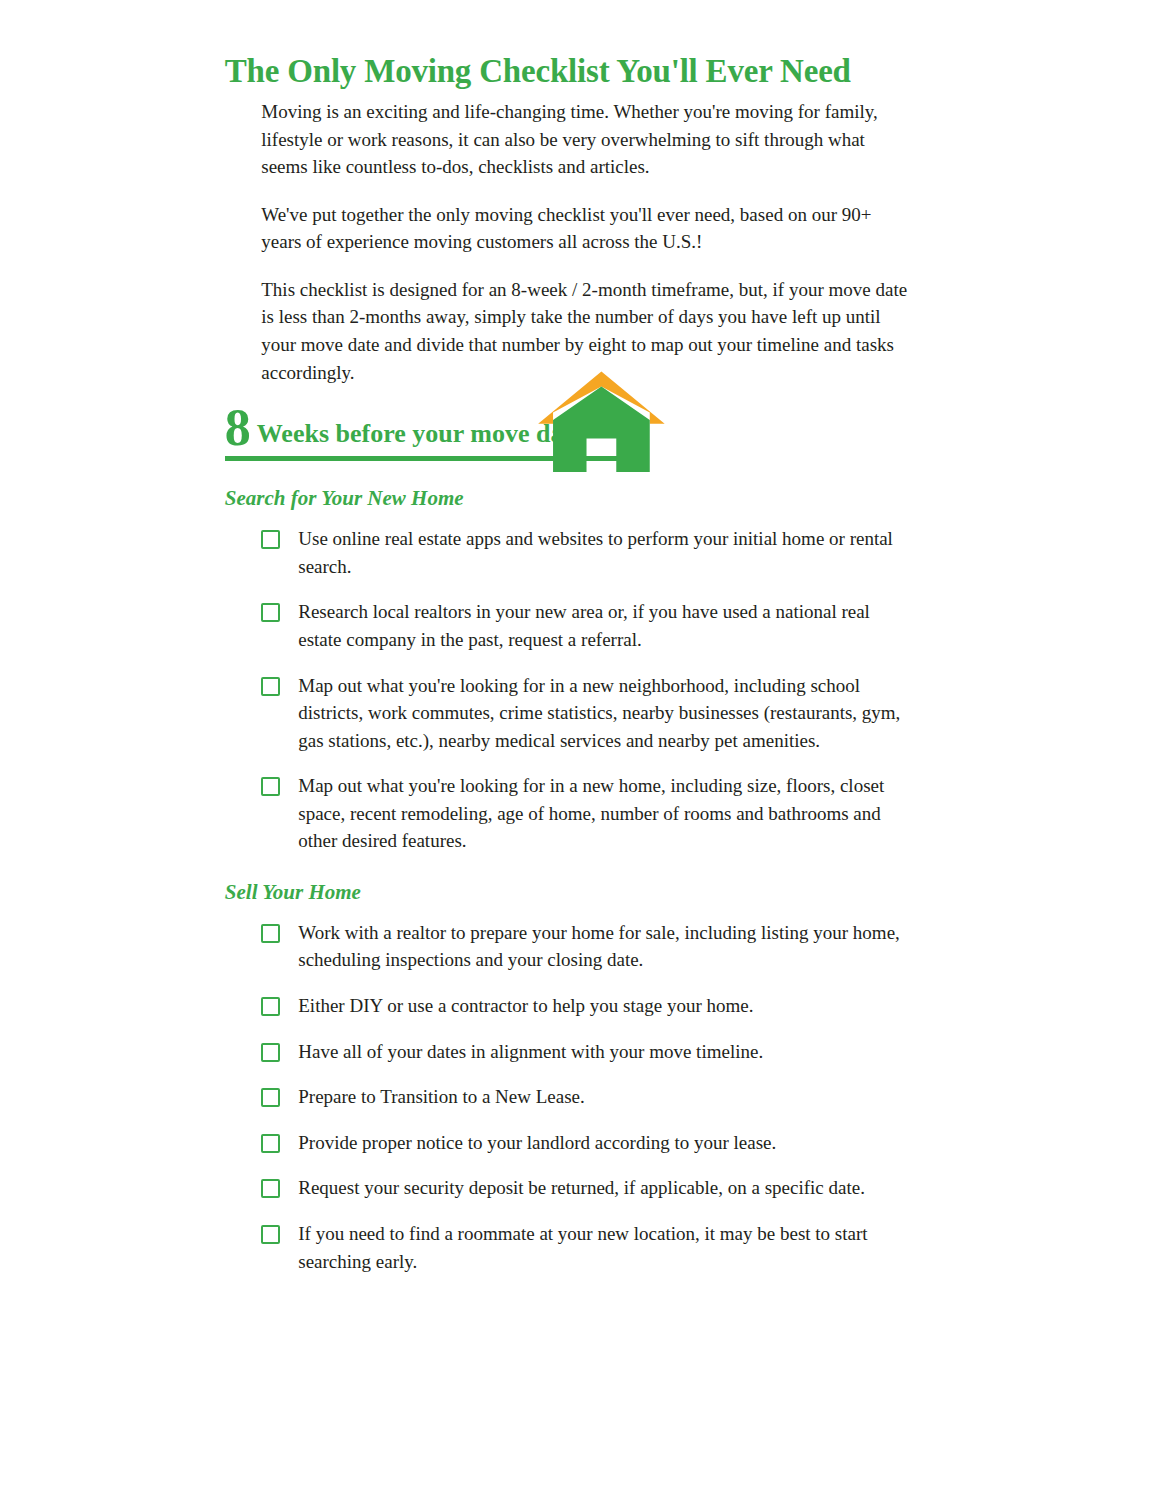The Only Moving Checklist You'll Ever Need
Moving is an exciting and life-changing time. Whether you're moving for family, lifestyle or work reasons, it can also be very overwhelming to sift through what seems like countless to-dos, checklists and articles.
We've put together the only moving checklist you'll ever need, based on our 90+ years of experience moving customers all across the U.S.!
This checklist is designed for an 8-week / 2-month timeframe, but, if your move date is less than 2-months away, simply take the number of days you have left up until your move date and divide that number by eight to map out your timeline and tasks accordingly.
8 Weeks before your move date
Search for Your New Home
Use online real estate apps and websites to perform your initial home or rental search.
Research local realtors in your new area or, if you have used a national real estate company in the past, request a referral.
Map out what you're looking for in a new neighborhood, including school districts, work commutes, crime statistics, nearby businesses (restaurants, gym, gas stations, etc.), nearby medical services and nearby pet amenities.
Map out what you're looking for in a new home, including size, floors, closet space, recent remodeling, age of home, number of rooms and bathrooms and other desired features.
Sell Your Home
Work with a realtor to prepare your home for sale, including listing your home, scheduling inspections and your closing date.
Either DIY or use a contractor to help you stage your home.
Have all of your dates in alignment with your move timeline.
Prepare to Transition to a New Lease.
Provide proper notice to your landlord according to your lease.
Request your security deposit be returned, if applicable, on a specific date.
If you need to find a roommate at your new location, it may be best to start searching early.